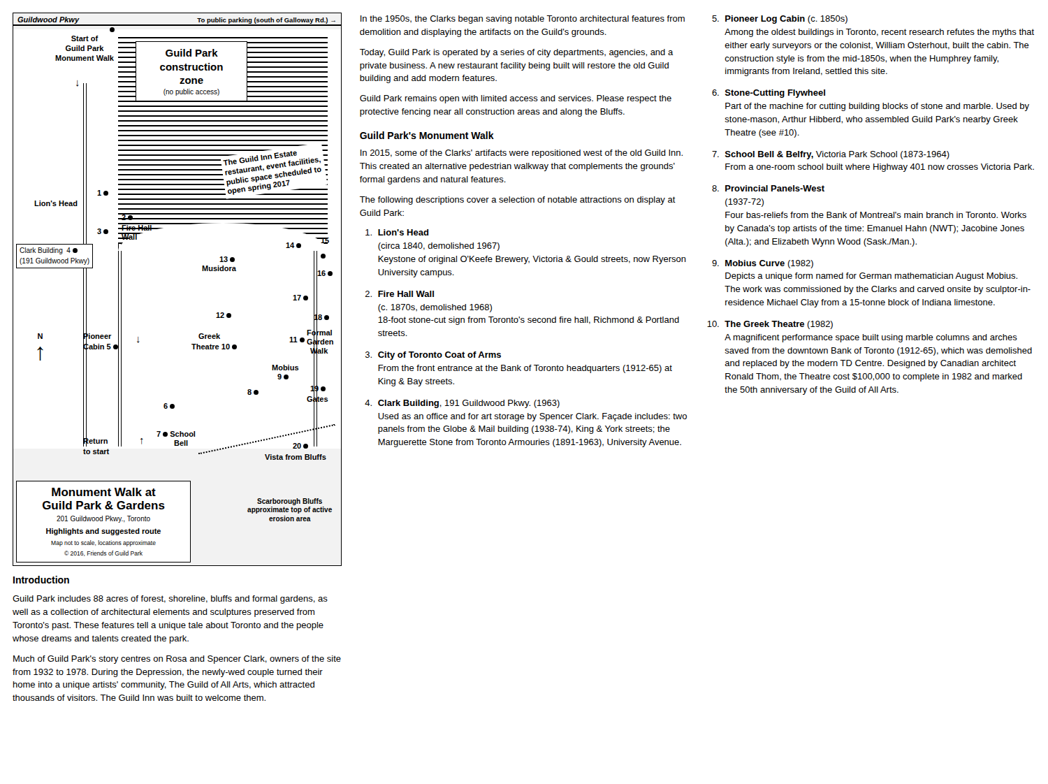Guildwood Pkwy
To public parking (south of Galloway Rd.) →
Guild Park
construction
zone
(no public access)
The Guild Inn Estate restaurant, event facilities, public space scheduled to open spring 2017
Start of
Guild Park
Monument Walk
↓
1
Lion's Head
2
Fire Hall
Wall
3
Clark Building 4
(191 Guildwood Pkwy)
14
15
13
Musidora
16
17
12
18
Pioneer
Cabin 5
↓
Greek
Theatre 10
11
Formal
Garden
Walk
Mobius
9
8
19
Gates
6
7 School
Bell
Return
to start
↑
20
Vista from Bluffs
N
↑
Scarborough Bluffs
approximate top of active
erosion area
Monument Walk at
Guild Park & Gardens
201 Guildwood Pkwy., Toronto
Highlights and suggested route
Map not to scale, locations approximate
© 2016, Friends of Guild Park
Introduction
Guild Park includes 88 acres of forest, shoreline, bluffs and formal gardens, as well as a collection of architectural elements and sculptures preserved from Toronto's past. These features tell a unique tale about Toronto and the people whose dreams and talents created the park.
Much of Guild Park's story centres on Rosa and Spencer Clark, owners of the site from 1932 to 1978. During the Depression, the newly-wed couple turned their home into a unique artists' community, The Guild of All Arts, which attracted thousands of visitors. The Guild Inn was built to welcome them.
In the 1950s, the Clarks began saving notable Toronto architectural features from demolition and displaying the artifacts on the Guild's grounds.
Today, Guild Park is operated by a series of city departments, agencies, and a private business. A new restaurant facility being built will restore the old Guild building and add modern features.
Guild Park remains open with limited access and services. Please respect the protective fencing near all construction areas and along the Bluffs.
Guild Park's Monument Walk
In 2015, some of the Clarks' artifacts were repositioned west of the old Guild Inn. This created an alternative pedestrian walkway that complements the grounds' formal gardens and natural features.
The following descriptions cover a selection of notable attractions on display at Guild Park:
Lion's Head
(circa 1840, demolished 1967)
Keystone of original O'Keefe Brewery, Victoria & Gould streets, now Ryerson University campus.
Fire Hall Wall
(c. 1870s, demolished 1968)
18-foot stone-cut sign from Toronto's second fire hall, Richmond & Portland streets.
City of Toronto Coat of Arms
From the front entrance at the Bank of Toronto headquarters (1912-65) at King & Bay streets.
Clark Building, 191 Guildwood Pkwy. (1963)
Used as an office and for art storage by Spencer Clark. Façade includes: two panels from the Globe & Mail building (1938-74), King & York streets; the Marguerette Stone from Toronto Armouries (1891-1963), University Avenue.
Pioneer Log Cabin (c. 1850s)
Among the oldest buildings in Toronto, recent research refutes the myths that either early surveyors or the colonist, William Osterhout, built the cabin. The construction style is from the mid-1850s, when the Humphrey family, immigrants from Ireland, settled this site.
Stone-Cutting Flywheel
Part of the machine for cutting building blocks of stone and marble. Used by stone-mason, Arthur Hibberd, who assembled Guild Park's nearby Greek Theatre (see #10).
School Bell & Belfry, Victoria Park School (1873-1964)
From a one-room school built where Highway 401 now crosses Victoria Park.
Provincial Panels-West
(1937-72)
Four bas-reliefs from the Bank of Montreal's main branch in Toronto. Works by Canada's top artists of the time: Emanuel Hahn (NWT); Jacobine Jones (Alta.); and Elizabeth Wynn Wood (Sask./Man.).
Mobius Curve (1982)
Depicts a unique form named for German mathematician August Mobius. The work was commissioned by the Clarks and carved onsite by sculptor-in-residence Michael Clay from a 15-tonne block of Indiana limestone.
The Greek Theatre (1982)
A magnificent performance space built using marble columns and arches saved from the downtown Bank of Toronto (1912-65), which was demolished and replaced by the modern TD Centre. Designed by Canadian architect Ronald Thom, the Theatre cost $100,000 to complete in 1982 and marked the 50th anniversary of the Guild of All Arts.